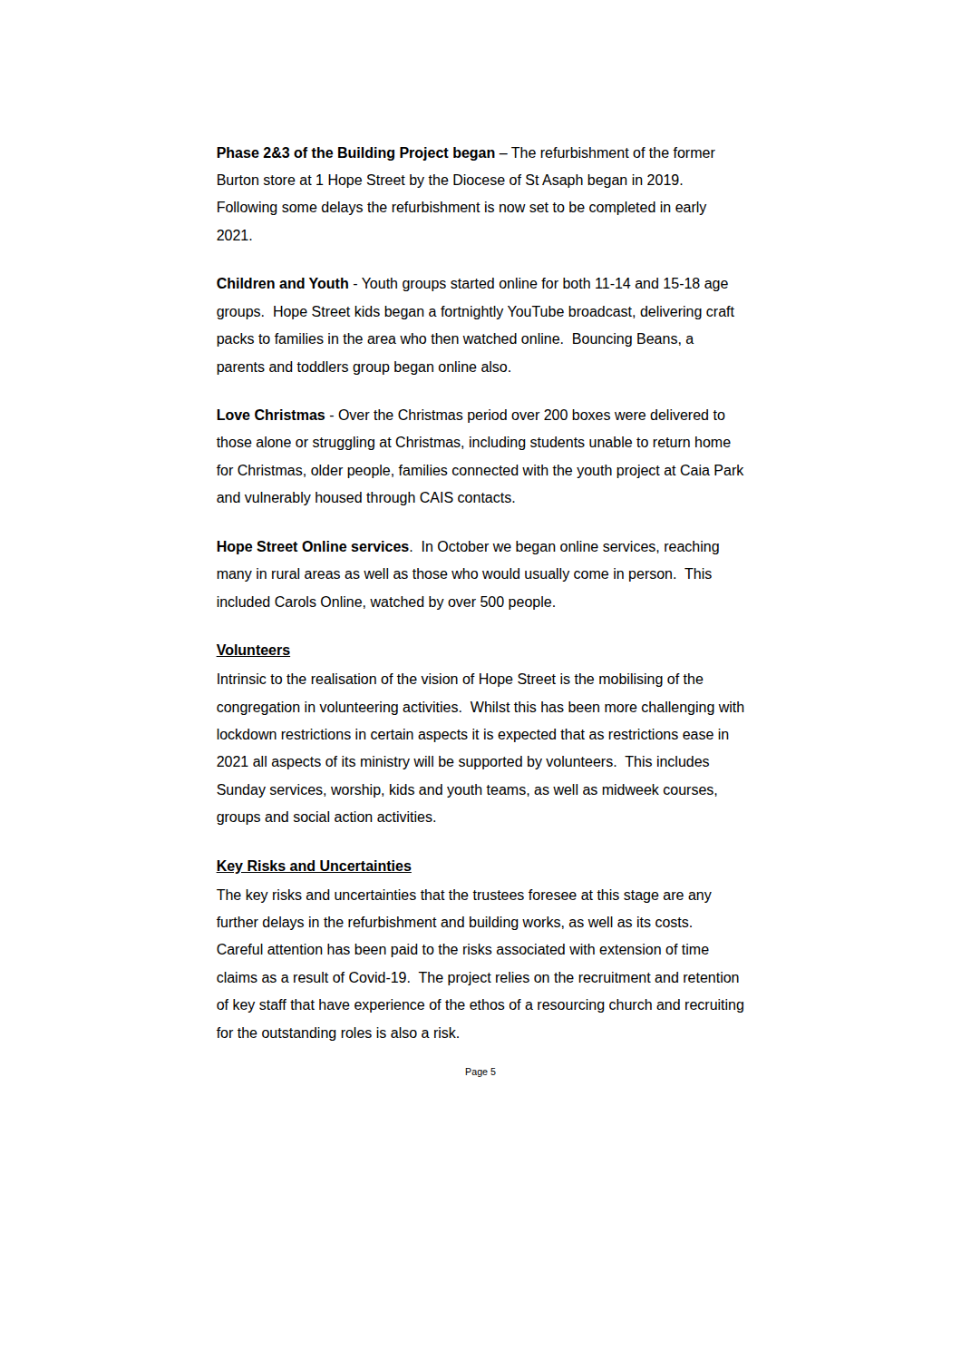Phase 2&3 of the Building Project began – The refurbishment of the former Burton store at 1 Hope Street by the Diocese of St Asaph began in 2019. Following some delays the refurbishment is now set to be completed in early 2021.
Children and Youth - Youth groups started online for both 11-14 and 15-18 age groups. Hope Street kids began a fortnightly YouTube broadcast, delivering craft packs to families in the area who then watched online. Bouncing Beans, a parents and toddlers group began online also.
Love Christmas - Over the Christmas period over 200 boxes were delivered to those alone or struggling at Christmas, including students unable to return home for Christmas, older people, families connected with the youth project at Caia Park and vulnerably housed through CAIS contacts.
Hope Street Online services. In October we began online services, reaching many in rural areas as well as those who would usually come in person. This included Carols Online, watched by over 500 people.
Volunteers
Intrinsic to the realisation of the vision of Hope Street is the mobilising of the congregation in volunteering activities. Whilst this has been more challenging with lockdown restrictions in certain aspects it is expected that as restrictions ease in 2021 all aspects of its ministry will be supported by volunteers. This includes Sunday services, worship, kids and youth teams, as well as midweek courses, groups and social action activities.
Key Risks and Uncertainties
The key risks and uncertainties that the trustees foresee at this stage are any further delays in the refurbishment and building works, as well as its costs. Careful attention has been paid to the risks associated with extension of time claims as a result of Covid-19. The project relies on the recruitment and retention of key staff that have experience of the ethos of a resourcing church and recruiting for the outstanding roles is also a risk.
Page 5